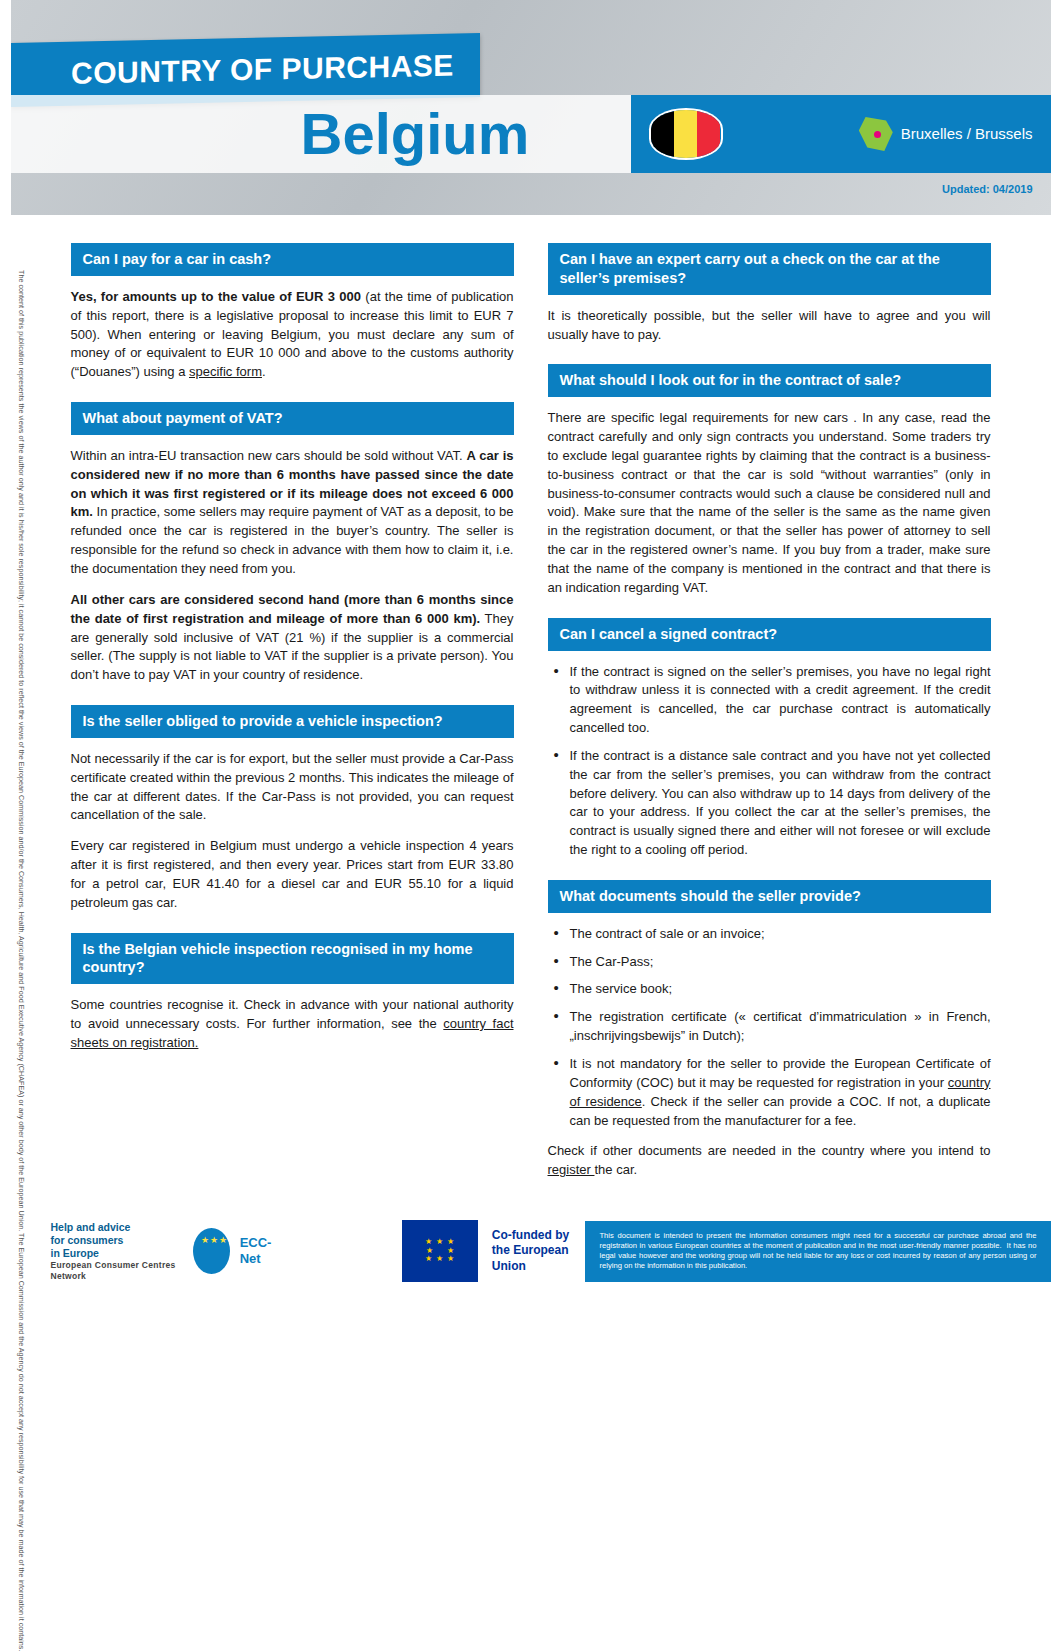COUNTRY OF PURCHASE
Belgium
Bruxelles / Brussels
Updated: 04/2019
The content of this publication represents the views of the author only and it is his/her sole responsibility; it cannot be considered to reflect the views of the European Commission and/or the Consumers, Health, Agriculture and Food Executive Agency (CHAFEA) or any other body of the European Union. The European Commission and the Agency do not accept any responsibility for use that may be made of the information it contains.
Can I pay for a car in cash?
Yes, for amounts up to the value of EUR 3 000 (at the time of publication of this report, there is a legislative proposal to increase this limit to EUR 7 500). When entering or leaving Belgium, you must declare any sum of money of or equivalent to EUR 10 000 and above to the customs authority (“Douanes”) using a specific form.
What about payment of VAT?
Within an intra-EU transaction new cars should be sold without VAT. A car is considered new if no more than 6 months have passed since the date on which it was first registered or if its mileage does not exceed 6 000 km. In practice, some sellers may require payment of VAT as a deposit, to be refunded once the car is registered in the buyer’s country. The seller is responsible for the refund so check in advance with them how to claim it, i.e. the documentation they need from you.
All other cars are considered second hand (more than 6 months since the date of first registration and mileage of more than 6 000 km). They are generally sold inclusive of VAT (21 %) if the supplier is a commercial seller. (The supply is not liable to VAT if the supplier is a private person). You don’t have to pay VAT in your country of residence.
Is the seller obliged to provide a vehicle inspection?
Not necessarily if the car is for export, but the seller must provide a Car-Pass certificate created within the previous 2 months. This indicates the mileage of the car at different dates. If the Car-Pass is not provided, you can request cancellation of the sale.
Every car registered in Belgium must undergo a vehicle inspection 4 years after it is first registered, and then every year. Prices start from EUR 33.80 for a petrol car, EUR 41.40 for a diesel car and EUR 55.10 for a liquid petroleum gas car.
Is the Belgian vehicle inspection recognised in my home country?
Some countries recognise it. Check in advance with your national authority to avoid unnecessary costs. For further information, see the country fact sheets on registration.
Can I have an expert carry out a check on the car at the seller’s premises?
It is theoretically possible, but the seller will have to agree and you will usually have to pay.
What should I look out for in the contract of sale?
There are specific legal requirements for new cars . In any case, read the contract carefully and only sign contracts you understand. Some traders try to exclude legal guarantee rights by claiming that the contract is a business-to-business contract or that the car is sold “without warranties” (only in business-to-consumer contracts would such a clause be considered null and void). Make sure that the name of the seller is the same as the name given in the registration document, or that the seller has power of attorney to sell the car in the registered owner’s name. If you buy from a trader, make sure that the name of the company is mentioned in the contract and that there is an indication regarding VAT.
Can I cancel a signed contract?
If the contract is signed on the seller’s premises, you have no legal right to withdraw unless it is connected with a credit agreement. If the credit agreement is cancelled, the car purchase contract is automatically cancelled too.
If the contract is a distance sale contract and you have not yet collected the car from the seller’s premises, you can withdraw from the contract before delivery. You can also withdraw up to 14 days from delivery of the car to your address. If you collect the car at the seller’s premises, the contract is usually signed there and either will not foresee or will exclude the right to a cooling off period.
What documents should the seller provide?
The contract of sale or an invoice;
The Car-Pass;
The service book;
The registration certificate (« certificat d’immatriculation » in French, „inschrijvingsbewijs” in Dutch);
It is not mandatory for the seller to provide the European Certificate of Conformity (COC) but it may be requested for registration in your country of residence. Check if the seller can provide a COC. If not, a duplicate can be requested from the manufacturer for a fee.
Check if other documents are needed in the country where you intend to register the car.
Help and advice
for consumers
in Europe
European Consumer Centres Network
ECC-Net
★ ★ ★
★ ★
★ ★ ★
Co-funded by
the European Union
This document is intended to present the information consumers might need for a successful car purchase abroad and the registration in various European countries at the moment of publication and in the most user-friendly manner possible. It has no legal value however and the working group will not be held liable for any loss or cost incurred by reason of any person using or relying on the information in this publication.